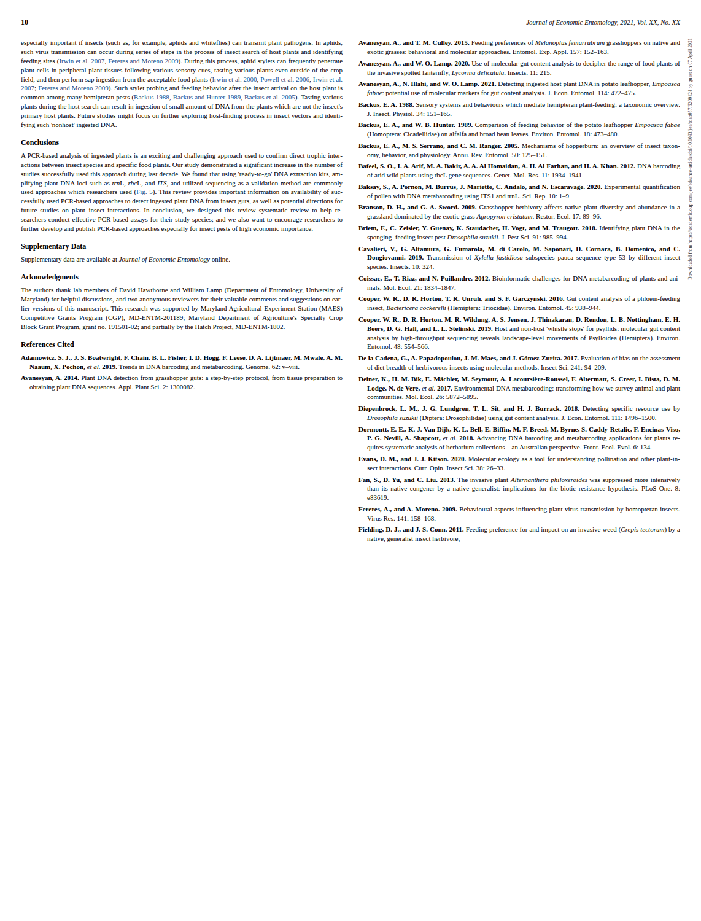10
Journal of Economic Entomology, 2021, Vol. XX, No. XX
especially important if insects (such as, for example, aphids and whiteflies) can transmit plant pathogens. In aphids, such virus transmission can occur during series of steps in the process of insect search of host plants and identifying feeding sites (Irwin et al. 2007, Fereres and Moreno 2009). During this process, aphid stylets can frequently penetrate plant cells in peripheral plant tissues following various sensory cues, tasting various plants even outside of the crop field, and then perform sap ingestion from the acceptable food plants (Irwin et al. 2000, Powell et al. 2006, Irwin et al. 2007; Fereres and Moreno 2009). Such stylet probing and feeding behavior after the insect arrival on the host plant is common among many hemipteran pests (Backus 1988, Backus and Hunter 1989, Backus et al. 2005). Tasting various plants during the host search can result in ingestion of small amount of DNA from the plants which are not the insect's primary host plants. Future studies might focus on further exploring host-finding process in insect vectors and identifying such 'nonhost' ingested DNA.
Conclusions
A PCR-based analysis of ingested plants is an exciting and challenging approach used to confirm direct trophic interactions between insect species and specific food plants. Our study demonstrated a significant increase in the number of studies successfully used this approach during last decade. We found that using 'ready-to-go' DNA extraction kits, amplifying plant DNA loci such as trn L, rbc L, and ITS, and utilized sequencing as a validation method are commonly used approaches which researchers used (Fig. 5). This review provides important information on availability of successfully used PCR-based approaches to detect ingested plant DNA from insect guts, as well as potential directions for future studies on plant–insect interactions. In conclusion, we designed this review systematic review to help researchers conduct effective PCR-based assays for their study species; and we also want to encourage researchers to further develop and publish PCR-based approaches especially for insect pests of high economic importance.
Supplementary Data
Supplementary data are available at Journal of Economic Entomology online.
Acknowledgments
The authors thank lab members of David Hawthorne and William Lamp (Department of Entomology, University of Maryland) for helpful discussions, and two anonymous reviewers for their valuable comments and suggestions on earlier versions of this manuscript. This research was supported by Maryland Agricultural Experiment Station (MAES) Competitive Grants Program (CGP), MD-ENTM-201189; Maryland Department of Agriculture's Specialty Crop Block Grant Program, grant no. 191501-02; and partially by the Hatch Project, MD-ENTM-1802.
References Cited
Adamowicz, S. J., J. S. Boatwright, F. Chain, B. L. Fisher, I. D. Hogg, F. Leese, D. A. Lijtmaer, M. Mwale, A. M. Naaum, X. Pochon, et al. 2019. Trends in DNA barcoding and metabarcoding. Genome. 62: v–viii.
Avanesyan, A. 2014. Plant DNA detection from grasshopper guts: a step-by-step protocol, from tissue preparation to obtaining plant DNA sequences. Appl. Plant Sci. 2: 1300082.
Avanesyan, A., and T. M. Culley. 2015. Feeding preferences of Melanoplus femurrubrum grasshoppers on native and exotic grasses: behavioral and molecular approaches. Entomol. Exp. Appl. 157: 152–163.
Avanesyan, A., and W. O. Lamp. 2020. Use of molecular gut content analysis to decipher the range of food plants of the invasive spotted lanternfly, Lycorma delicatula. Insects. 11: 215.
Avanesyan, A., N. Illahi, and W. O. Lamp. 2021. Detecting ingested host plant DNA in potato leafhopper, Empoasca fabae: potential use of molecular markers for gut content analysis. J. Econ. Entomol. 114: 472–475.
Backus, E. A. 1988. Sensory systems and behaviours which mediate hemipteran plant-feeding: a taxonomic overview. J. Insect. Physiol. 34: 151–165.
Backus, E. A., and W. B. Hunter. 1989. Comparison of feeding behavior of the potato leafhopper Empoasca fabae (Homoptera: Cicadellidae) on alfalfa and broad bean leaves. Environ. Entomol. 18: 473–480.
Backus, E. A., M. S. Serrano, and C. M. Ranger. 2005. Mechanisms of hopperburn: an overview of insect taxonomy, behavior, and physiology. Annu. Rev. Entomol. 50: 125–151.
Bafeel, S. O., I. A. Arif, M. A. Bakir, A. A. Al Homaidan, A. H. Al Farhan, and H. A. Khan. 2012. DNA barcoding of arid wild plants using rbcL gene sequences. Genet. Mol. Res. 11: 1934–1941.
Baksay, S., A. Pornon, M. Burrus, J. Mariette, C. Andalo, and N. Escaravage. 2020. Experimental quantification of pollen with DNA metabarcoding using ITS1 and trnL. Sci. Rep. 10: 1–9.
Branson, D. H., and G. A. Sword. 2009. Grasshopper herbivory affects native plant diversity and abundance in a grassland dominated by the exotic grass Agropyron cristatum. Restor. Ecol. 17: 89–96.
Briem, F., C. Zeisler, Y. Guenay, K. Staudacher, H. Vogt, and M. Traugott. 2018. Identifying plant DNA in the sponging–feeding insect pest Drosophila suzukii. J. Pest Sci. 91: 985–994.
Cavalieri, V., G. Altamura, G. Fumarola, M. di Carolo, M. Saponari, D. Cornara, B. Domenico, and C. Dongiovanni. 2019. Transmission of Xylella fastidiosa subspecies pauca sequence type 53 by different insect species. Insects. 10: 324.
Coissac, E., T. Riaz, and N. Puillandre. 2012. Bioinformatic challenges for DNA metabarcoding of plants and animals. Mol. Ecol. 21: 1834–1847.
Cooper, W. R., D. R. Horton, T. R. Unruh, and S. F. Garczynski. 2016. Gut content analysis of a phloem-feeding insect, Bactericera cockerelli (Hemiptera: Triozidae). Environ. Entomol. 45: 938–944.
Cooper, W. R., D. R. Horton, M. R. Wildung, A. S. Jensen, J. Thinakaran, D. Rendon, L. B. Nottingham, E. H. Beers, D. G. Hall, and L. L. Stelinski. 2019. Host and non-host 'whistle stops' for psyllids: molecular gut content analysis by high-throughput sequencing reveals landscape-level movements of Psylloidea (Hemiptera). Environ. Entomol. 48: 554–566.
De la Cadena, G., A. Papadopoulou, J. M. Maes, and J. Gómez-Zurita. 2017. Evaluation of bias on the assessment of diet breadth of herbivorous insects using molecular methods. Insect Sci. 241: 94–209.
Deiner, K., H. M. Bik, E. Mächler, M. Seymour, A. Lacoursière-Roussel, F. Altermatt, S. Creer, I. Bista, D. M. Lodge, N. de Vere, et al. 2017. Environmental DNA metabarcoding: transforming how we survey animal and plant communities. Mol. Ecol. 26: 5872–5895.
Diepenbrock, L. M., J. G. Lundgren, T. L. Sit, and H. J. Burrack. 2018. Detecting specific resource use by Drosophila suzukii (Diptera: Drosophilidae) using gut content analysis. J. Econ. Entomol. 111: 1496–1500.
Dormontt, E. E., K. J. Van Dijk, K. L. Bell, E. Biffin, M. F. Breed, M. Byrne, S. Caddy-Retalic, F. Encinas-Viso, P. G. Nevill, A. Shapcott, et al. 2018. Advancing DNA barcoding and metabarcoding applications for plants requires systematic analysis of herbarium collections—an Australian perspective. Front. Ecol. Evol. 6: 134.
Evans, D. M., and J. J. Kitson. 2020. Molecular ecology as a tool for understanding pollination and other plant-insect interactions. Curr. Opin. Insect Sci. 38: 26–33.
Fan, S., D. Yu, and C. Liu. 2013. The invasive plant Alternanthera philoxeroides was suppressed more intensively than its native congener by a native generalist: implications for the biotic resistance hypothesis. PLoS One. 8: e83619.
Fereres, A., and A. Moreno. 2009. Behavioural aspects influencing plant virus transmission by homopteran insects. Virus Res. 141: 158–168.
Fielding, D. J., and J. S. Conn. 2011. Feeding preference for and impact on an invasive weed (Crepis tectorum) by a native, generalist insect herbivore,
Downloaded from https://academic.oup.com/jee/advance-article/doi/10.1093/jee/toab057/6209424 by guest on 07 April 2021